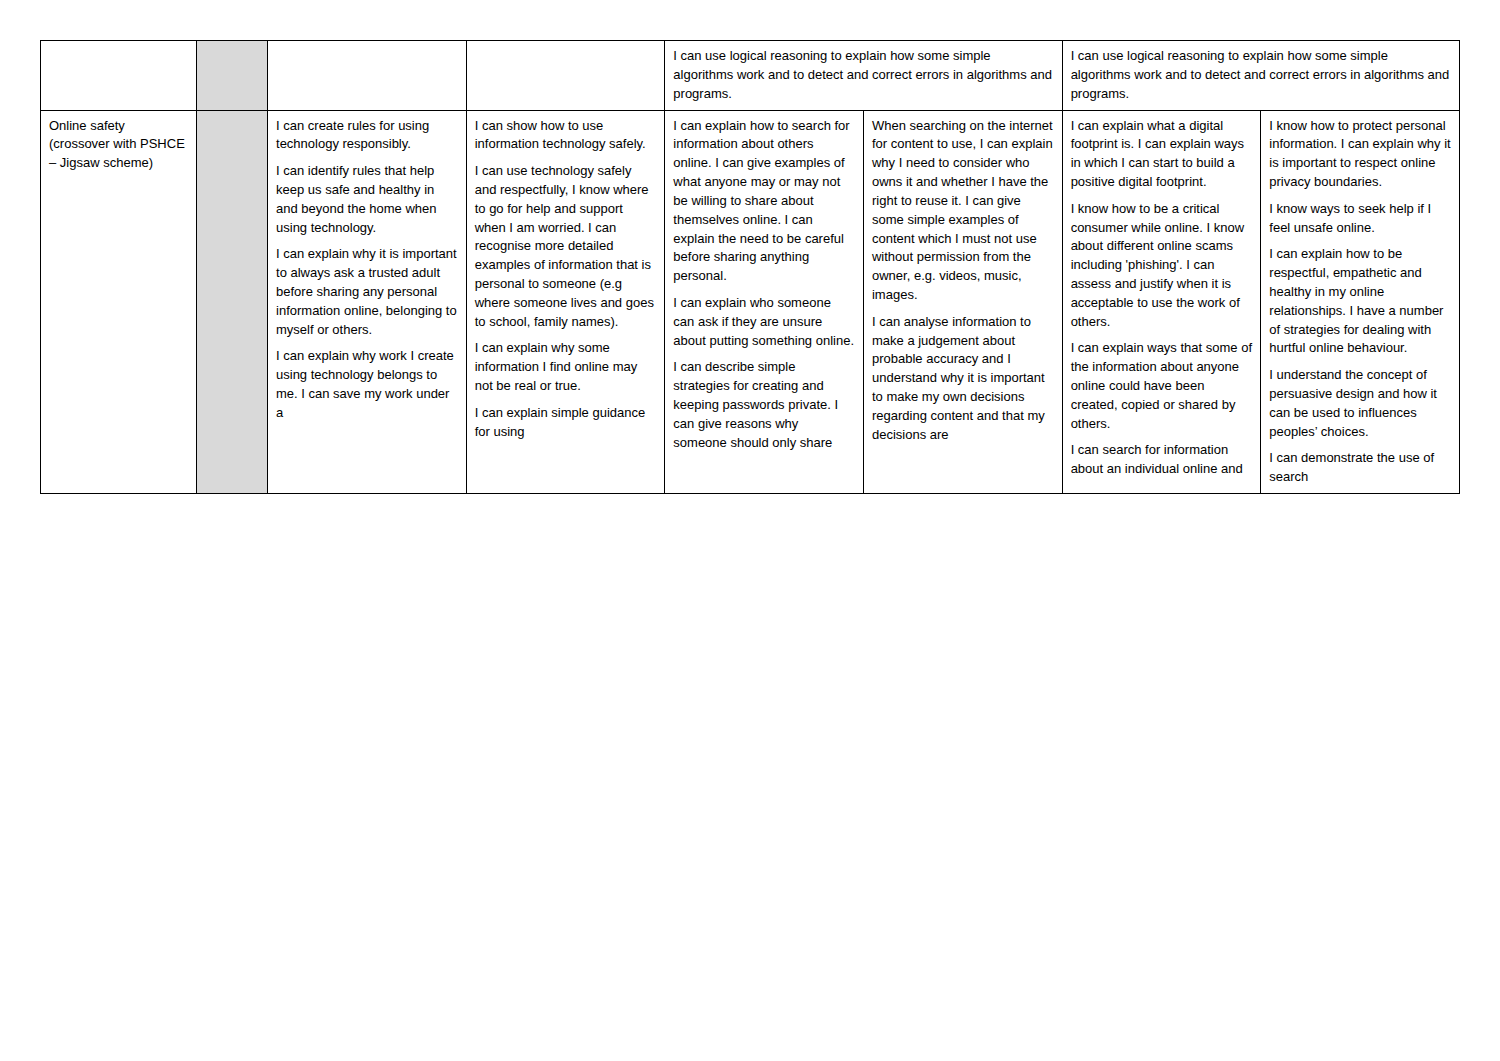| | | | | I can use logical reasoning to explain how some simple algorithms work and to detect and correct errors in algorithms and programs. | I can use logical reasoning to explain how some simple algorithms work and to detect and correct errors in algorithms and programs. |
| Online safety (crossover with PSHCE – Jigsaw scheme) | | I can create rules for using technology responsibly. I can identify rules that help keep us safe and healthy in and beyond the home when using technology. I can explain why it is important to always ask a trusted adult before sharing any personal information online, belonging to myself or others. I can explain why work I create using technology belongs to me. I can save my work under a | I can show how to use information technology safely. I can use technology safely and respectfully, I know where to go for help and support when I am worried. I can recognise more detailed examples of information that is personal to someone (e.g where someone lives and goes to school, family names). I can explain why some information I find online may not be real or true. I can explain simple guidance for using | I can explain how to search for information about others online. I can give examples of what anyone may or may not be willing to share about themselves online. I can explain the need to be careful before sharing anything personal. I can explain who someone can ask if they are unsure about putting something online. I can describe simple strategies for creating and keeping passwords private. I can give reasons why someone should only share | When searching on the internet for content to use, I can explain why I need to consider who owns it and whether I have the right to reuse it. I can give some simple examples of content which I must not use without permission from the owner, e.g. videos, music, images. I can analyse information to make a judgement about probable accuracy and I understand why it is important to make my own decisions regarding content and that my decisions are | I can explain what a digital footprint is. I can explain ways in which I can start to build a positive digital footprint. I know how to be a critical consumer while online. I know about different online scams including 'phishing'. I can assess and justify when it is acceptable to use the work of others. I can explain ways that some of the information about anyone online could have been created, copied or shared by others. I can search for information about an individual online and | I know how to protect personal information. I can explain why it is important to respect online privacy boundaries. I know ways to seek help if I feel unsafe online. I can explain how to be respectful, empathetic and healthy in my online relationships. I have a number of strategies for dealing with hurtful online behaviour. I understand the concept of persuasive design and how it can be used to influences peoples’ choices. I can demonstrate the use of search |